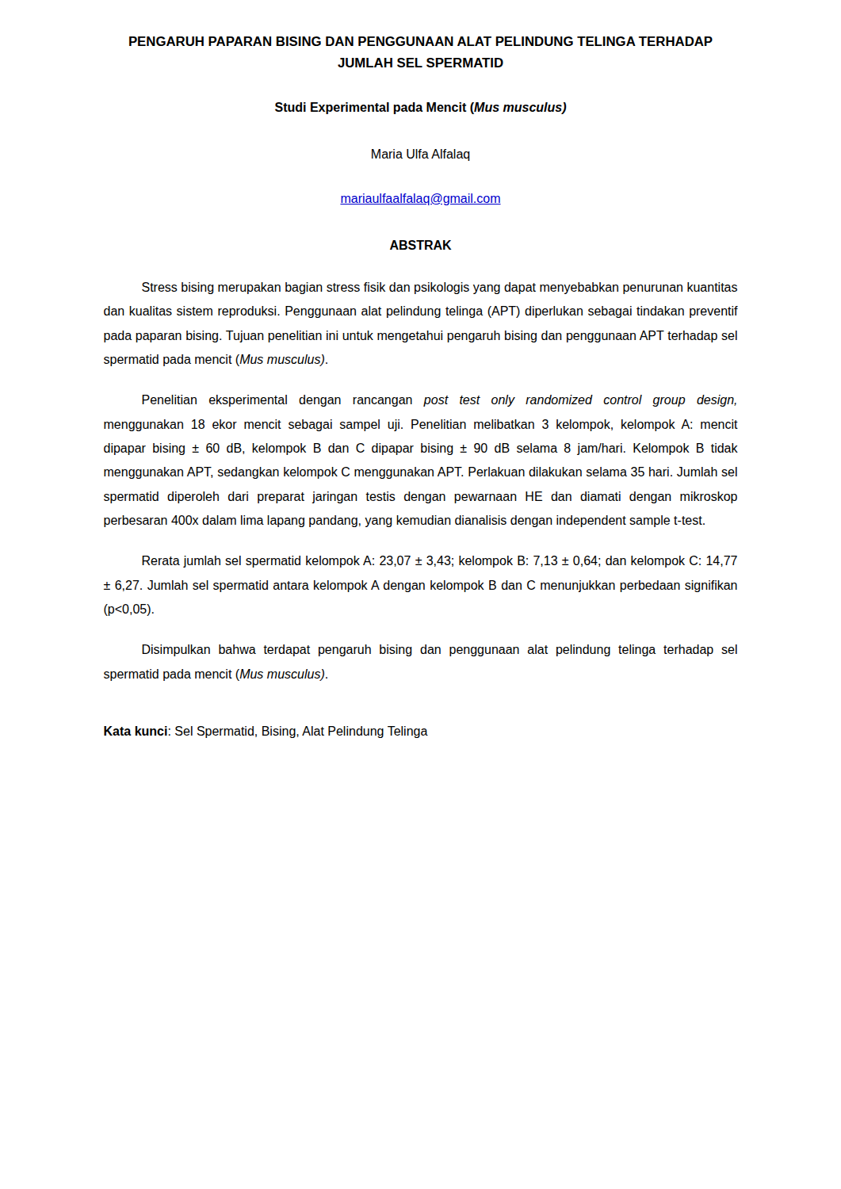PENGARUH PAPARAN BISING DAN PENGGUNAAN ALAT PELINDUNG TELINGA TERHADAP JUMLAH SEL SPERMATID
Studi Experimental pada Mencit (Mus musculus)
Maria Ulfa Alfalaq
mariaulfaalfalaq@gmail.com
ABSTRAK
Stress bising merupakan bagian stress fisik dan psikologis yang dapat menyebabkan penurunan kuantitas dan kualitas sistem reproduksi. Penggunaan alat pelindung telinga (APT) diperlukan sebagai tindakan preventif pada paparan bising. Tujuan penelitian ini untuk mengetahui pengaruh bising dan penggunaan APT terhadap sel spermatid pada mencit (Mus musculus).
Penelitian eksperimental dengan rancangan post test only randomized control group design, menggunakan 18 ekor mencit sebagai sampel uji. Penelitian melibatkan 3 kelompok, kelompok A: mencit dipapar bising ± 60 dB, kelompok B dan C dipapar bising ± 90 dB selama 8 jam/hari. Kelompok B tidak menggunakan APT, sedangkan kelompok C menggunakan APT. Perlakuan dilakukan selama 35 hari. Jumlah sel spermatid diperoleh dari preparat jaringan testis dengan pewarnaan HE dan diamati dengan mikroskop perbesaran 400x dalam lima lapang pandang, yang kemudian dianalisis dengan independent sample t-test.
Rerata jumlah sel spermatid kelompok A: 23,07 ± 3,43; kelompok B: 7,13 ± 0,64; dan kelompok C: 14,77 ± 6,27. Jumlah sel spermatid antara kelompok A dengan kelompok B dan C menunjukkan perbedaan signifikan (p<0,05).
Disimpulkan bahwa terdapat pengaruh bising dan penggunaan alat pelindung telinga terhadap sel spermatid pada mencit (Mus musculus).
Kata kunci: Sel Spermatid, Bising, Alat Pelindung Telinga